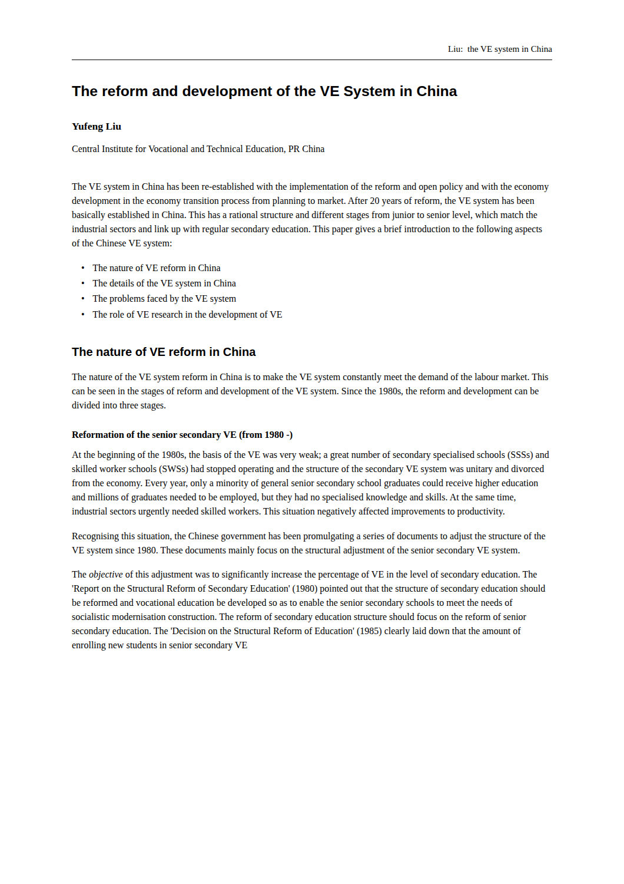Liu: the VE system in China
The reform and development of the VE System in China
Yufeng Liu
Central Institute for Vocational and Technical Education, PR China
The VE system in China has been re-established with the implementation of the reform and open policy and with the economy development in the economy transition process from planning to market. After 20 years of reform, the VE system has been basically established in China. This has a rational structure and different stages from junior to senior level, which match the industrial sectors and link up with regular secondary education. This paper gives a brief introduction to the following aspects of the Chinese VE system:
The nature of VE reform in China
The details of the VE system in China
The problems faced by the VE system
The role of VE research in the development of VE
The nature of VE reform in China
The nature of the VE system reform in China is to make the VE system constantly meet the demand of the labour market. This can be seen in the stages of reform and development of the VE system. Since the 1980s, the reform and development can be divided into three stages.
Reformation of the senior secondary VE (from 1980 -)
At the beginning of the 1980s, the basis of the VE was very weak; a great number of secondary specialised schools (SSSs) and skilled worker schools (SWSs) had stopped operating and the structure of the secondary VE system was unitary and divorced from the economy. Every year, only a minority of general senior secondary school graduates could receive higher education and millions of graduates needed to be employed, but they had no specialised knowledge and skills. At the same time, industrial sectors urgently needed skilled workers. This situation negatively affected improvements to productivity.
Recognising this situation, the Chinese government has been promulgating a series of documents to adjust the structure of the VE system since 1980. These documents mainly focus on the structural adjustment of the senior secondary VE system.
The objective of this adjustment was to significantly increase the percentage of VE in the level of secondary education. The 'Report on the Structural Reform of Secondary Education' (1980) pointed out that the structure of secondary education should be reformed and vocational education be developed so as to enable the senior secondary schools to meet the needs of socialistic modernisation construction. The reform of secondary education structure should focus on the reform of senior secondary education. The 'Decision on the Structural Reform of Education' (1985) clearly laid down that the amount of enrolling new students in senior secondary VE